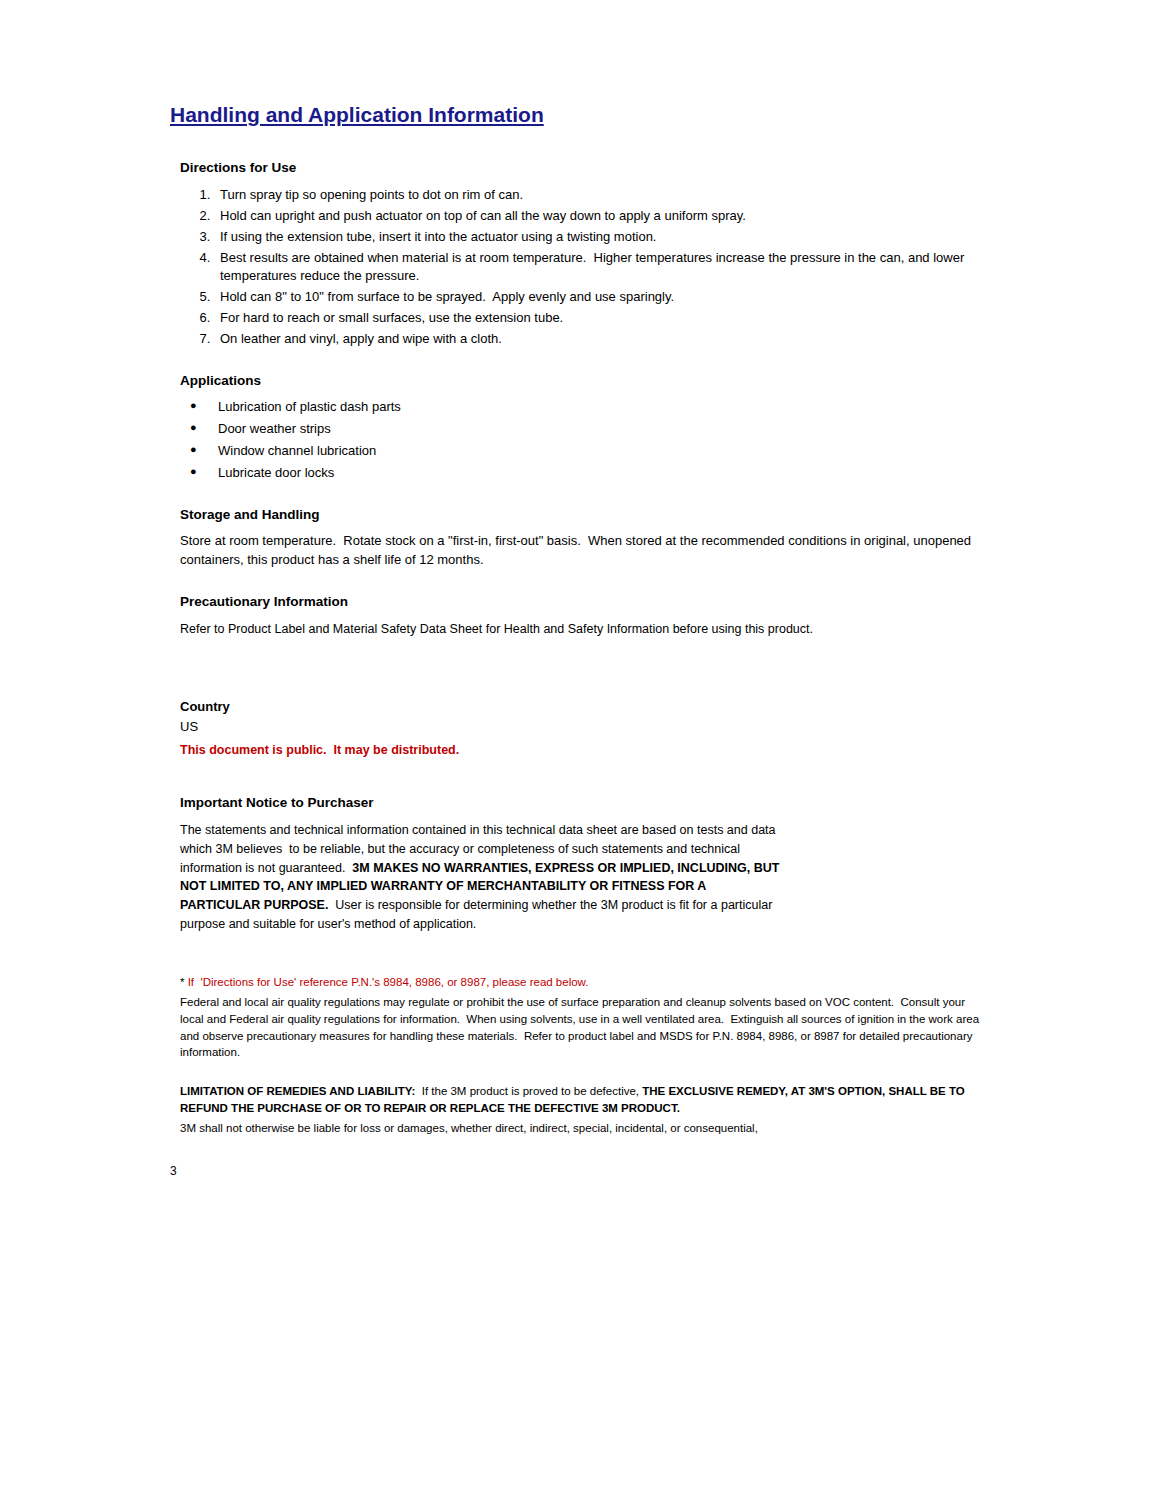Handling and Application Information
Directions for Use
Turn spray tip so opening points to dot on rim of can.
Hold can upright and push actuator on top of can all the way down to apply a uniform spray.
If using the extension tube, insert it into the actuator using a twisting motion.
Best results are obtained when material is at room temperature. Higher temperatures increase the pressure in the can, and lower temperatures reduce the pressure.
Hold can 8" to 10" from surface to be sprayed. Apply evenly and use sparingly.
For hard to reach or small surfaces, use the extension tube.
On leather and vinyl, apply and wipe with a cloth.
Applications
Lubrication of plastic dash parts
Door weather strips
Window channel lubrication
Lubricate door locks
Storage and Handling
Store at room temperature. Rotate stock on a "first-in, first-out" basis. When stored at the recommended conditions in original, unopened containers, this product has a shelf life of 12 months.
Precautionary Information
Refer to Product Label and Material Safety Data Sheet for Health and Safety Information before using this product.
Country
US
This document is public. It may be distributed.
Important Notice to Purchaser
The statements and technical information contained in this technical data sheet are based on tests and data which 3M believes to be reliable, but the accuracy or completeness of such statements and technical information is not guaranteed. 3M MAKES NO WARRANTIES, EXPRESS OR IMPLIED, INCLUDING, BUT NOT LIMITED TO, ANY IMPLIED WARRANTY OF MERCHANTABILITY OR FITNESS FOR A PARTICULAR PURPOSE. User is responsible for determining whether the 3M product is fit for a particular purpose and suitable for user's method of application.
* If 'Directions for Use' reference P.N.'s 8984, 8986, or 8987, please read below.
Federal and local air quality regulations may regulate or prohibit the use of surface preparation and cleanup solvents based on VOC content. Consult your local and Federal air quality regulations for information. When using solvents, use in a well ventilated area. Extinguish all sources of ignition in the work area and observe precautionary measures for handling these materials. Refer to product label and MSDS for P.N. 8984, 8986, or 8987 for detailed precautionary information.
LIMITATION OF REMEDIES AND LIABILITY: If the 3M product is proved to be defective, THE EXCLUSIVE REMEDY, AT 3M'S OPTION, SHALL BE TO REFUND THE PURCHASE OF OR TO REPAIR OR REPLACE THE DEFECTIVE 3M PRODUCT.
3M shall not otherwise be liable for loss or damages, whether direct, indirect, special, incidental, or consequential,
3